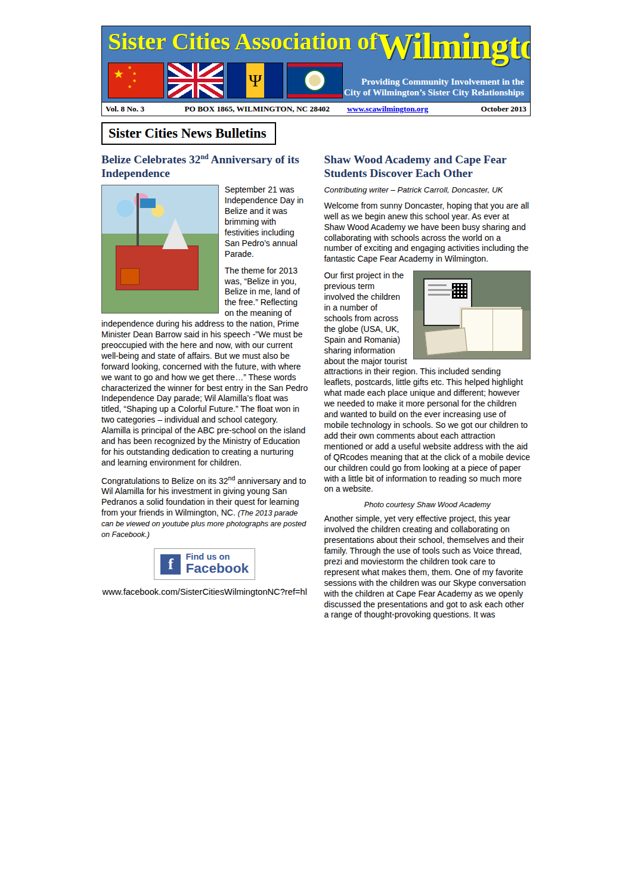Sister Cities Association of
Wilmington
★ ★ ★ ★ ★
Ψ
Providing Community Involvement in the
City of Wilmington’s Sister City Relationships
Vol. 8 No. 3
PO BOX 1865, WILMINGTON, NC 28402
www.scawilmington.org
October 2013
Sister Cities News Bulletins
Belize Celebrates 32nd Anniversary of its Independence
September 21 was Independence Day in Belize and it was brimming with festivities including San Pedro’s annual Parade.
The theme for 2013 was, “Belize in you, Belize in me, land of the free.” Reflecting on the meaning of independence during his address to the nation, Prime Minister Dean Barrow said in his speech -”We must be preoccupied with the here and now, with our current well-being and state of affairs. But we must also be forward looking, concerned with the future, with where we want to go and how we get there…” These words characterized the winner for best entry in the San Pedro Independence Day parade; Wil Alamilla’s float was titled, “Shaping up a Colorful Future.” The float won in two categories – individual and school category. Alamilla is principal of the ABC pre-school on the island and has been recognized by the Ministry of Education for his outstanding dedication to creating a nurturing and learning environment for children.
Congratulations to Belize on its 32nd anniversary and to Wil Alamilla for his investment in giving young San Pedranos a solid foundation in their quest for learning from your friends in Wilmington, NC. (The 2013 parade can be viewed on youtube plus more photographs are posted on Facebook.)
f
Find us on
Facebook
www.facebook.com/SisterCitiesWilmingtonNC?ref=hl
Shaw Wood Academy and Cape Fear Students Discover Each Other
Contributing writer – Patrick Carroll, Doncaster, UK
Welcome from sunny Doncaster, hoping that you are all well as we begin anew this school year. As ever at Shaw Wood Academy we have been busy sharing and collaborating with schools across the world on a number of exciting and engaging activities including the fantastic Cape Fear Academy in Wilmington.
Our first project in the previous term involved the children in a number of schools from across the globe (USA, UK, Spain and Romania) sharing information about the major tourist attractions in their region. This included sending leaflets, postcards, little gifts etc. This helped highlight what made each place unique and different; however we needed to make it more personal for the children and wanted to build on the ever increasing use of mobile technology in schools. So we got our children to add their own comments about each attraction mentioned or add a useful website address with the aid of QRcodes meaning that at the click of a mobile device our children could go from looking at a piece of paper with a little bit of information to reading so much more on a website.
Photo courtesy Shaw Wood Academy
Another simple, yet very effective project, this year involved the children creating and collaborating on presentations about their school, themselves and their family. Through the use of tools such as Voice thread, prezi and moviestorm the children took care to represent what makes them, them. One of my favorite sessions with the children was our Skype conversation with the children at Cape Fear Academy as we openly discussed the presentations and got to ask each other a range of thought-provoking questions. It was